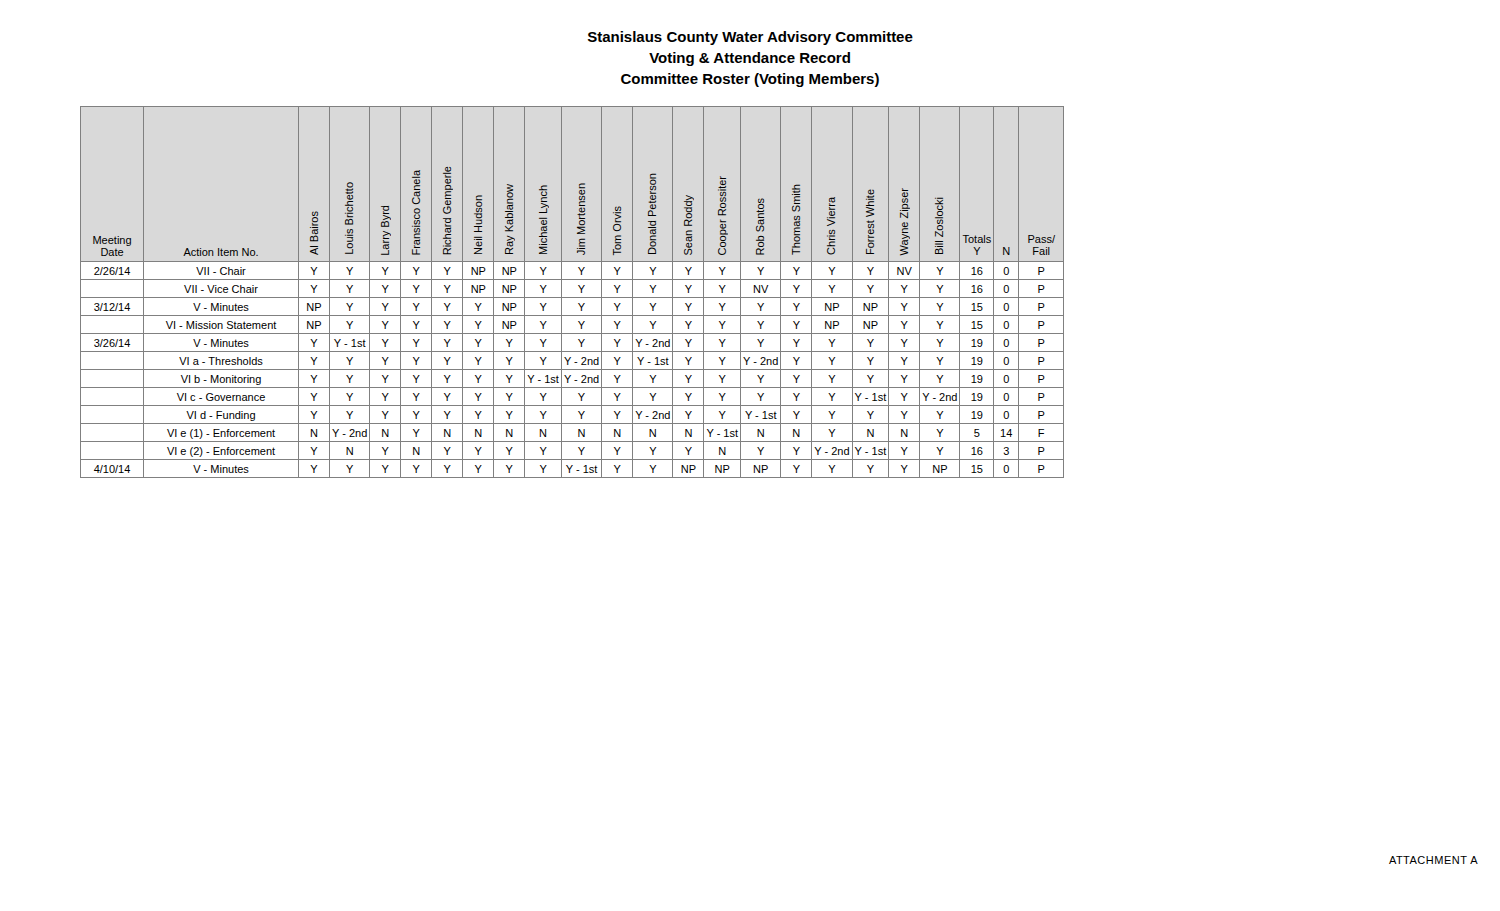Stanislaus County Water Advisory Committee
Voting & Attendance Record
Committee Roster (Voting Members)
| Meeting Date | Action Item No. | Al Bairos | Louis Brichetto | Larry Byrd | Fransisco Canela | Richard Gemperle | Neil Hudson | Ray Kablanow | Michael Lynch | Jim Mortensen | Tom Orvis | Donald Peterson | Sean Roddy | Cooper Rossiter | Rob Santos | Thomas Smith | Chris Vierra | Forrest White | Wayne Zipser | Bill Zoslocki | Totals Y | N | Pass/ Fail |
| --- | --- | --- | --- | --- | --- | --- | --- | --- | --- | --- | --- | --- | --- | --- | --- | --- | --- | --- | --- | --- | --- | --- | --- |
| 2/26/14 | VII - Chair | Y | Y | Y | Y | Y | NP | NP | Y | Y | Y | Y | Y | Y | Y | Y | Y | Y | NV | Y | 16 | 0 | P |
| | VII - Vice Chair | Y | Y | Y | Y | Y | NP | NP | Y | Y | Y | Y | Y | Y | NV | Y | Y | Y | Y | Y | 16 | 0 | P |
| 3/12/14 | V - Minutes | NP | Y | Y | Y | Y | Y | NP | Y | Y | Y | Y | Y | Y | Y | Y | NP | NP | Y | Y | 15 | 0 | P |
| | VI - Mission Statement | NP | Y | Y | Y | Y | Y | NP | Y | Y | Y | Y | Y | Y | Y | Y | NP | NP | Y | Y | 15 | 0 | P |
| 3/26/14 | V - Minutes | Y | Y - 1st | Y | Y | Y | Y | Y | Y | Y | Y | Y - 2nd | Y | Y | Y | Y | Y | Y | Y | Y | 19 | 0 | P |
| | VI a - Thresholds | Y | Y | Y | Y | Y | Y | Y | Y | Y - 2nd | Y | Y - 1st | Y | Y | Y - 2nd | Y | Y | Y | Y | Y | 19 | 0 | P |
| | VI b - Monitoring | Y | Y | Y | Y | Y | Y | Y | Y - 1st | Y - 2nd | Y | Y | Y | Y | Y | Y | Y | Y | Y | Y | 19 | 0 | P |
| | VI c - Governance | Y | Y | Y | Y | Y | Y | Y | Y | Y | Y | Y | Y | Y | Y | Y | Y | Y - 1st | Y | Y - 2nd | 19 | 0 | P |
| | VI d - Funding | Y | Y | Y | Y | Y | Y | Y | Y | Y | Y | Y - 2nd | Y | Y | Y - 1st | Y | Y | Y | Y | Y | 19 | 0 | P |
| | VI e (1) - Enforcement | N | Y - 2nd | N | Y | N | N | N | N | N | N | N | N | Y - 1st | N | N | Y | N | N | Y | 5 | 14 | F |
| | VI e (2) - Enforcement | Y | N | Y | N | Y | Y | Y | Y | Y | Y | Y | Y | N | Y | Y | Y - 2nd | Y - 1st | Y | Y | 16 | 3 | P |
| 4/10/14 | V - Minutes | Y | Y | Y | Y | Y | Y | Y | Y | Y - 1st | Y | Y | NP | NP | NP | Y | Y | Y | Y | NP | 15 | 0 | P |
ATTACHMENT A